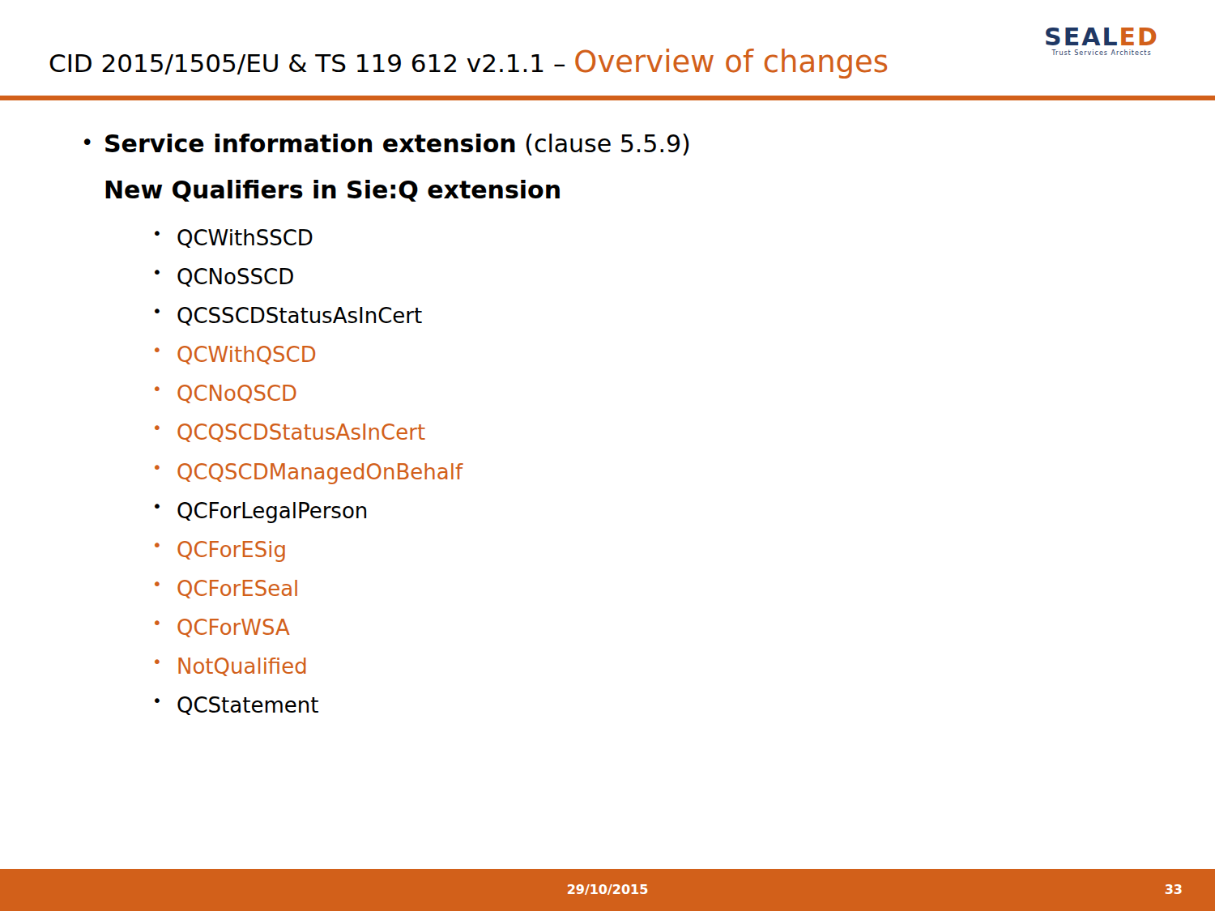SEALED
Trust Services Architects
CID 2015/1505/EU & TS 119 612 v2.1.1 – Overview of changes
Service information extension (clause 5.5.9)
New Qualifiers in Sie:Q extension
QCWithSSCD
QCNoSSCD
QCSSCDStatusAsInCert
QCWithQSCD
QCNoQSCD
QCQSCDStatusAsInCert
QCQSCDManagedOnBehalf
QCForLegalPerson
QCForESig
QCForESeal
QCForWSA
NotQualified
QCStatement
29/10/2015
33